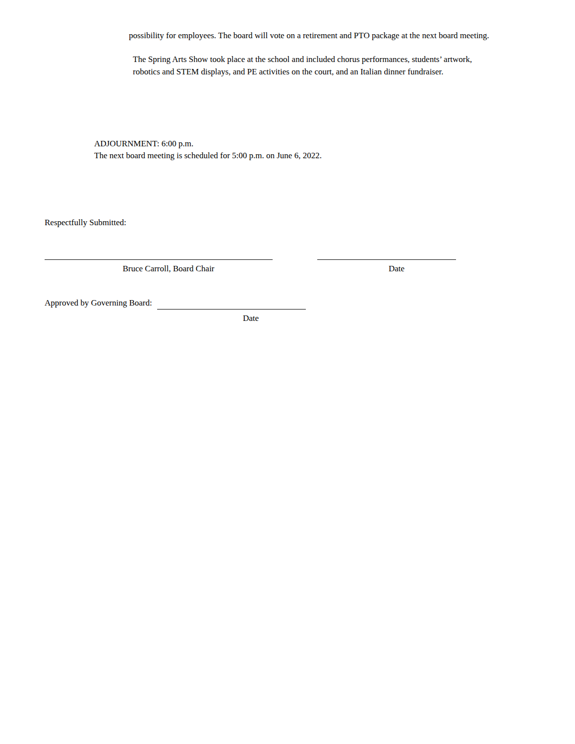possibility for employees. The board will vote on a retirement and PTO package at the next board meeting.
The Spring Arts Show took place at the school and included chorus performances, students’ artwork, robotics and STEM displays, and PE activities on the court, and an Italian dinner fundraiser.
ADJOURNMENT: 6:00 p.m.
The next board meeting is scheduled for 5:00 p.m. on June 6, 2022.
Respectfully Submitted:
Bruce Carroll, Board Chair
Date
Approved by Governing Board:
Date